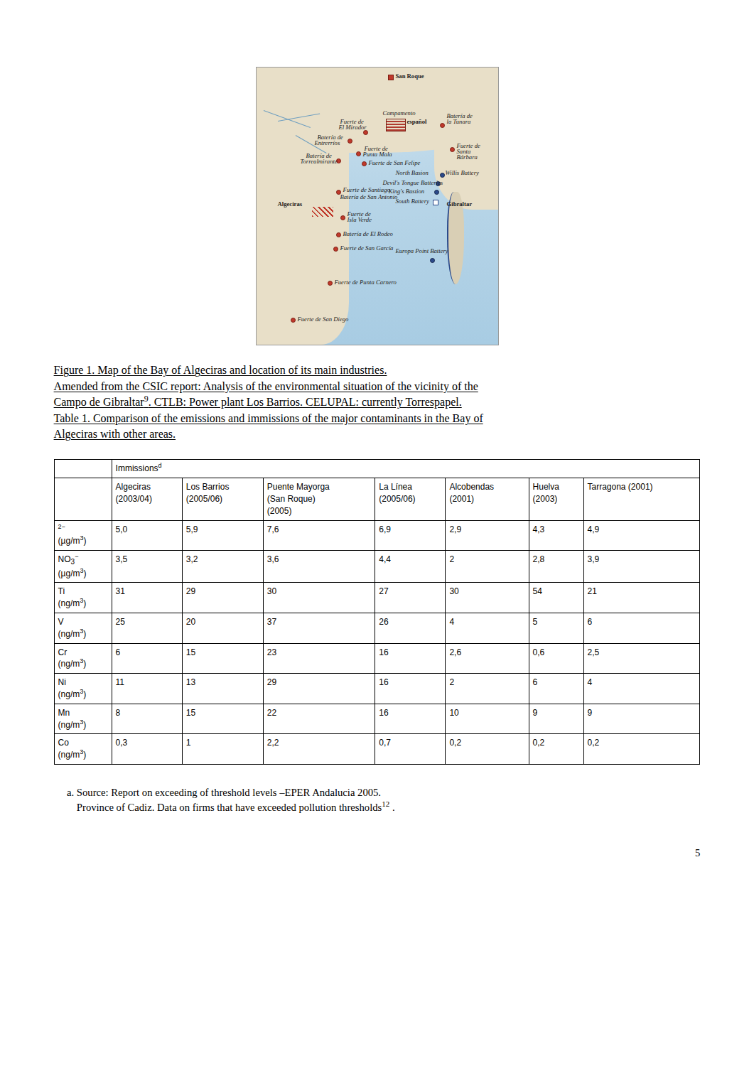San Roque
Campamento
español
Fuerte de
El Mirador
Batería de
Entrerríos
Fuerte de
Punta Mala
Fuerte de San Felipe
Batería de
Torrealmirante
Batería de
la Tunara
Fuerte de
Santa
Bárbara
North Basion
Willis Battery
Devil's Tongue Batteries
King's Bastion
South Battery
Gibraltar
Algeciras
Fuerte de Santiago
Batería de San Antonio
Fuerte de
Isla Verde
Batería de El Rodeo
Fuerte de San García
Europa Point Battery
Fuerte de Punta Carnero
Fuerte de San Diego
Figure 1. Map of the Bay of Algeciras and location of its main industries.
Amended from the CSIC report: Analysis of the environmental situation of the vicinity of the
Campo de Gibraltar9. CTLB: Power plant Los Barrios. CELUPAL: currently Torrespapel.
Table 1. Comparison of the emissions and immissions of the major contaminants in the Bay of
Algeciras with other areas.
| | Immissions d |
| | Algeciras (2003/04) | Los Barrios (2005/06) | Puente Mayorga (San Roque) (2005) | La Línea (2005/06) | Alcobendas (2001) | Huelva (2003) | Tarragona (2001) |
| 2− (µg/m 3 ) | 5,0 | 5,9 | 7,6 | 6,9 | 2,9 | 4,3 | 4,9 |
| NO 3 − (µg/m 3 ) | 3,5 | 3,2 | 3,6 | 4,4 | 2 | 2,8 | 3,9 |
| Ti (ng/m 3 ) | 31 | 29 | 30 | 27 | 30 | 54 | 21 |
| V (ng/m 3 ) | 25 | 20 | 37 | 26 | 4 | 5 | 6 |
| Cr (ng/m 3 ) | 6 | 15 | 23 | 16 | 2,6 | 0,6 | 2,5 |
| Ni (ng/m 3 ) | 11 | 13 | 29 | 16 | 2 | 6 | 4 |
| Mn (ng/m 3 ) | 8 | 15 | 22 | 16 | 10 | 9 | 9 |
| Co (ng/m 3 ) | 0,3 | 1 | 2,2 | 0,7 | 0,2 | 0,2 | 0,2 |
Source: Report on exceeding of threshold levels –EPER Andalucia 2005.
Province of Cadiz. Data on firms that have exceeded pollution thresholds12 .
5